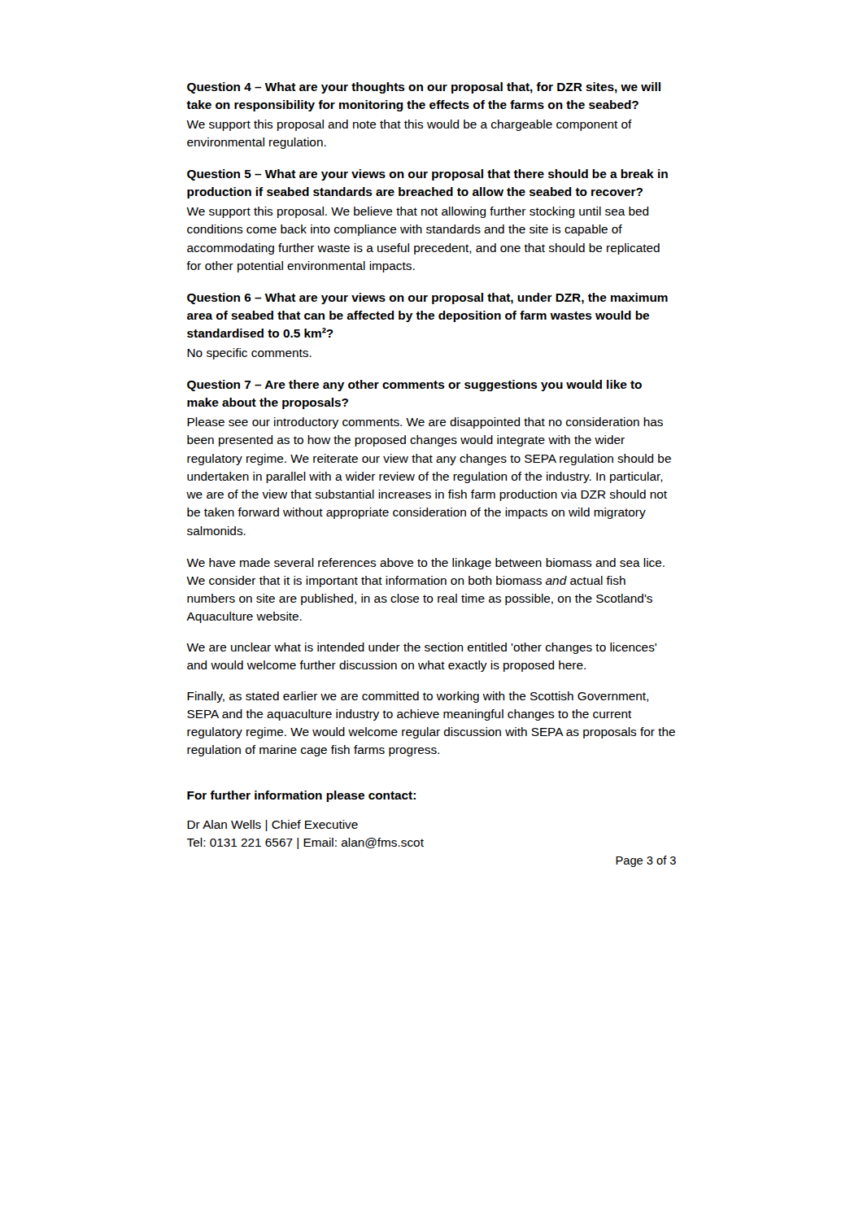Question 4 – What are your thoughts on our proposal that, for DZR sites, we will take on responsibility for monitoring the effects of the farms on the seabed?
We support this proposal and note that this would be a chargeable component of environmental regulation.
Question 5 – What are your views on our proposal that there should be a break in production if seabed standards are breached to allow the seabed to recover?
We support this proposal. We believe that not allowing further stocking until sea bed conditions come back into compliance with standards and the site is capable of accommodating further waste is a useful precedent, and one that should be replicated for other potential environmental impacts.
Question 6 – What are your views on our proposal that, under DZR, the maximum area of seabed that can be affected by the deposition of farm wastes would be standardised to 0.5 km²?
No specific comments.
Question 7 – Are there any other comments or suggestions you would like to make about the proposals?
Please see our introductory comments. We are disappointed that no consideration has been presented as to how the proposed changes would integrate with the wider regulatory regime. We reiterate our view that any changes to SEPA regulation should be undertaken in parallel with a wider review of the regulation of the industry. In particular, we are of the view that substantial increases in fish farm production via DZR should not be taken forward without appropriate consideration of the impacts on wild migratory salmonids.
We have made several references above to the linkage between biomass and sea lice. We consider that it is important that information on both biomass and actual fish numbers on site are published, in as close to real time as possible, on the Scotland's Aquaculture website.
We are unclear what is intended under the section entitled 'other changes to licences' and would welcome further discussion on what exactly is proposed here.
Finally, as stated earlier we are committed to working with the Scottish Government, SEPA and the aquaculture industry to achieve meaningful changes to the current regulatory regime. We would welcome regular discussion with SEPA as proposals for the regulation of marine cage fish farms progress.
For further information please contact:
Dr Alan Wells | Chief Executive
Tel: 0131 221 6567 | Email: alan@fms.scot
Page 3 of 3